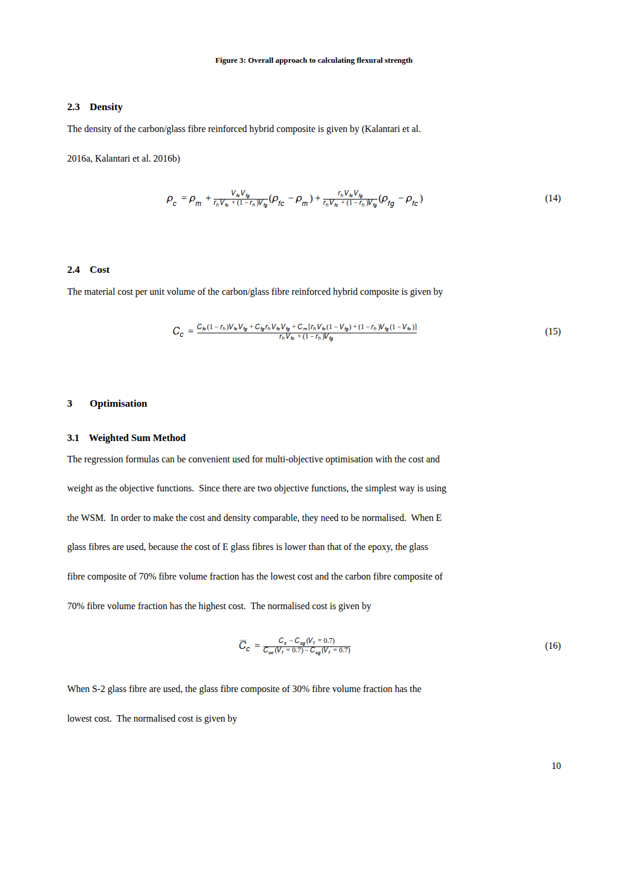Figure 3: Overall approach to calculating flexural strength
2.3 Density
The density of the carbon/glass fibre reinforced hybrid composite is given by (Kalantari et al.
2016a, Kalantari et al. 2016b)
ρc = ρm + VfcVfg rhVfc + (1−rh) Vfg (ρfc−ρm) + rhVfcVfg rhVfc + (1−rh) Vfg (ρfg−ρfc)
(14)
2.4 Cost
The material cost per unit volume of the carbon/glass fibre reinforced hybrid composite is given by
Cc = Cfc (1−rh) Vfc Vfg + Cfg rh Vfc Vfg + Cm [ rhVfc (1−Vfg) + (1−rh) Vfg (1−Vfc) ] rhVfc + (1−rh) Vfg
(15)
3 Optimisation
3.1 Weighted Sum Method
The regression formulas can be convenient used for multi-objective optimisation with the cost and
weight as the objective functions. Since there are two objective functions, the simplest way is using
the WSM. In order to make the cost and density comparable, they need to be normalised. When E
glass fibres are used, because the cost of E glass fibres is lower than that of the epoxy, the glass
fibre composite of 70% fibre volume fraction has the lowest cost and the carbon fibre composite of
70% fibre volume fraction has the highest cost. The normalised cost is given by
C―c = Cc − Ccg (Vf=0.7) Ccc (Vf=0.7) − Ccg (Vf=0.7)
(16)
When S-2 glass fibre are used, the glass fibre composite of 30% fibre volume fraction has the
lowest cost. The normalised cost is given by
10